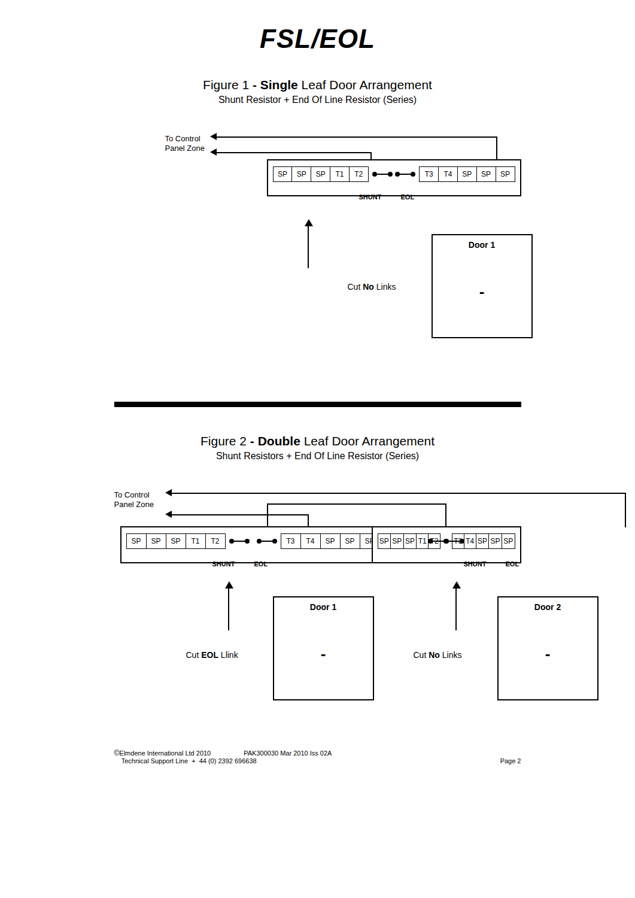FSL/EOL
Figure 1 - Single Leaf Door Arrangement
Shunt Resistor + End Of Line Resistor (Series)
To Control
Panel Zone
| SP | SP | SP | T1 | T2 | | T3 | T4 | SP | SP | SP |
SHUNT EOL
Door 1
-
Cut No Links
Figure 2 - Double Leaf Door Arrangement
Shunt Resistors + End Of Line Resistor (Series)
To Control
Panel Zone
| SP | SP | SP | T1 | T2 | | T3 | T4 | SP | SP | SP |
SHUNT EOL
| SP | SP | SP | T1 | T2 | | T3 | T4 | SP | SP | SP |
SHUNT EOL
Door 1
-
Door 2
-
Cut EOL Llink
Cut No Links
©Elmdene International Ltd 2010 PAK300030 Mar 2010 Iss 02A
Technical Support Line + 44 (0) 2392 696638
Page 2